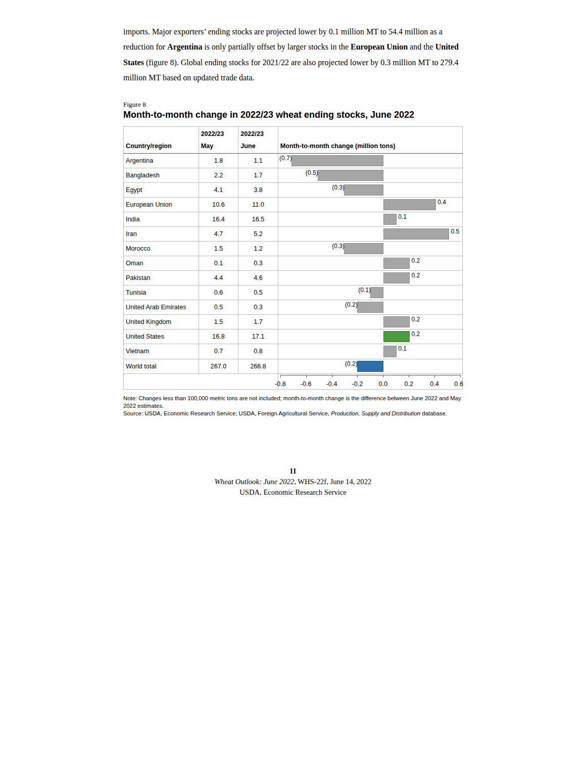imports. Major exporters’ ending stocks are projected lower by 0.1 million MT to 54.4 million as a reduction for Argentina is only partially offset by larger stocks in the European Union and the United States (figure 8). Global ending stocks for 2021/22 are also projected lower by 0.3 million MT to 279.4 million MT based on updated trade data.
Figure 8
Month-to-month change in 2022/23 wheat ending stocks, June 2022
| Country/region | 2022/23 May | 2022/23 June | Month-to-month change (million tons) |
| --- | --- | --- | --- |
| Argentina | 1.8 | 1.1 | (0.7) |
| Bangladesh | 2.2 | 1.7 | (0.5) |
| Egypt | 4.1 | 3.8 | (0.3) |
| European Union | 10.6 | 11.0 | 0.4 |
| India | 16.4 | 16.5 | 0.1 |
| Iran | 4.7 | 5.2 | 0.5 |
| Morocco | 1.5 | 1.2 | (0.3) |
| Oman | 0.1 | 0.3 | 0.2 |
| Pakistan | 4.4 | 4.6 | 0.2 |
| Tunisia | 0.6 | 0.5 | (0.1) |
| United Arab Emirates | 0.5 | 0.3 | (0.2) |
| United Kingdom | 1.5 | 1.7 | 0.2 |
| United States | 16.8 | 17.1 | 0.2 |
| Vietnam | 0.7 | 0.8 | 0.1 |
| World total | 267.0 | 266.8 | (0.2) |
| | -0.8 -0.6 -0.4 -0.2 0.0 0.2 0.4 0.6 |
Note: Changes less than 100,000 metric tons are not included; month-to-month change is the difference between June 2022 and May 2022 estimates.
Source: USDA, Economic Research Service; USDA, Foreign Agricultural Service, Production, Supply and Distribution database.
11
Wheat Outlook: June 2022, WHS-22f, June 14, 2022
USDA, Economic Research Service